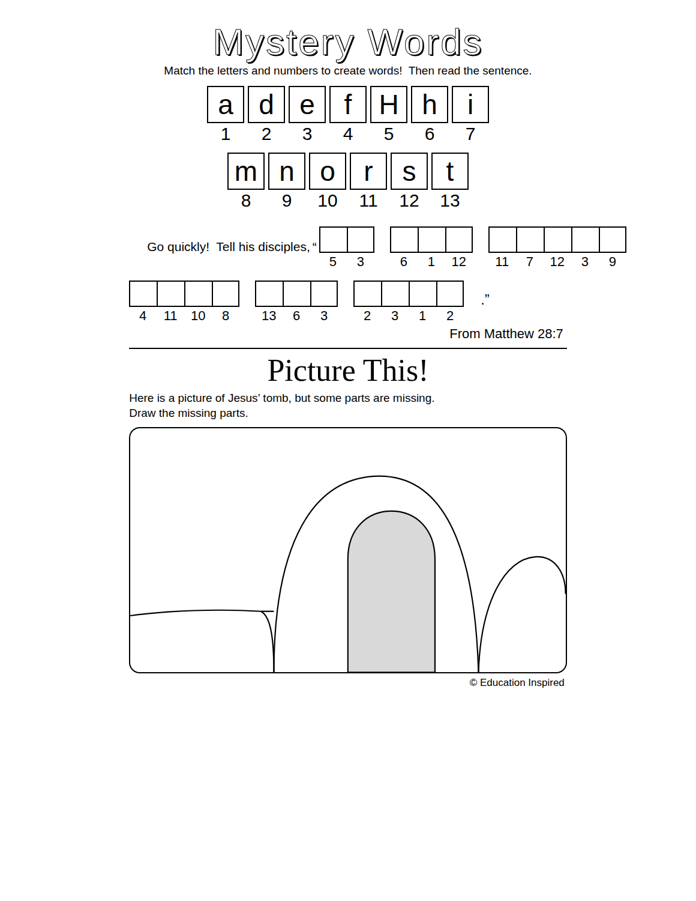Mystery Words
Match the letters and numbers to create words! Then read the sentence.
a
1
d
2
e
3
f
4
H
5
h
6
i
7
m
8
n
9
o
10
r
11
s
12
t
13
Go quickly! Tell his disciples, “
5
3
6
1
12
11
7
12
3
9
4
11
10
8
13
6
3
2
3
1
2
.”
From Matthew 28:7
Picture This!
Here is a picture of Jesus’ tomb, but some parts are missing.
Draw the missing parts.
© Education Inspired